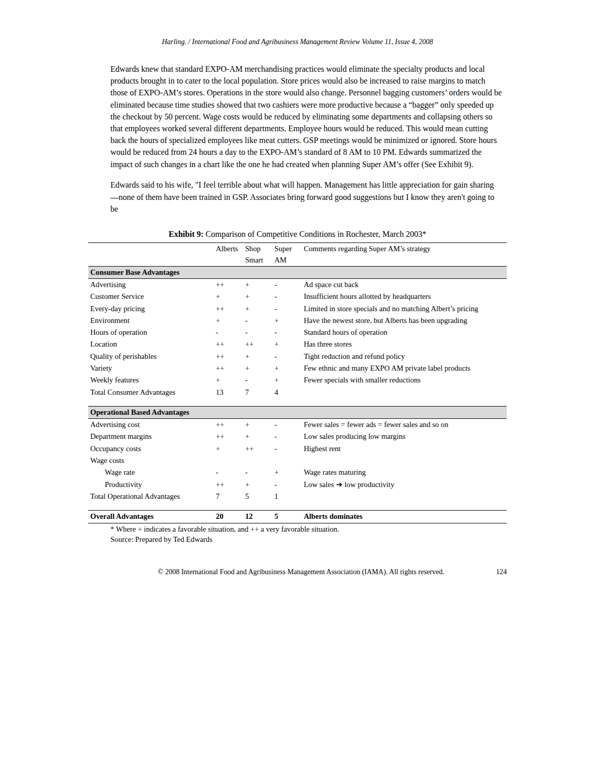Harling. / International Food and Agribusiness Management Review Volume 11, Issue 4, 2008
Edwards knew that standard EXPO-AM merchandising practices would eliminate the specialty products and local products brought in to cater to the local population. Store prices would also be increased to raise margins to match those of EXPO-AM’s stores. Operations in the store would also change. Personnel bagging customers’ orders would be eliminated because time studies showed that two cashiers were more productive because a “bagger” only speeded up the checkout by 50 percent. Wage costs would be reduced by eliminating some departments and collapsing others so that employees worked several different departments. Employee hours would be reduced. This would mean cutting back the hours of specialized employees like meat cutters. GSP meetings would be minimized or ignored. Store hours would be reduced from 24 hours a day to the EXPO-AM’s standard of 8 AM to 10 PM. Edwards summarized the impact of such changes in a chart like the one he had created when planning Super AM’s offer (See Exhibit 9).
Edwards said to his wife, "I feel terrible about what will happen. Management has little appreciation for gain sharing—none of them have been trained in GSP. Associates bring forward good suggestions but I know they aren't going to be
Exhibit 9: Comparison of Competitive Conditions in Rochester, March 2003*
| | Alberts | Shop Smart | Super AM | Comments regarding Super AM’s strategy |
| --- | --- | --- | --- | --- |
| Consumer Base Advantages | | | | |
| Advertising | ++ | + | - | Ad space cut back |
| Customer Service | + | + | - | Insufficient hours allotted by headquarters |
| Every-day pricing | ++ | + | - | Limited in store specials and no matching Albert’s pricing |
| Environment | + | - | + | Have the newest store, but Alberts has been upgrading |
| Hours of operation | - | - | - | Standard hours of operation |
| Location | ++ | ++ | + | Has three stores |
| Quality of perishables | ++ | + | - | Tight reduction and refund policy |
| Variety | ++ | + | + | Few ethnic and many EXPO AM private label products |
| Weekly features | + | - | + | Fewer specials with smaller reductions |
| Total Consumer Advantages | 13 | 7 | 4 | |
| Operational Based Advantages | | | | |
| Advertising cost | ++ | + | - | Fewer sales = fewer ads = fewer sales and so on |
| Department margins | ++ | + | - | Low sales producing low margins |
| Occupancy costs | + | ++ | - | Highest rent |
| Wage costs | | | | |
| Wage rate | - | - | + | Wage rates maturing |
| Productivity | ++ | + | - | Low sales ➔ low productivity |
| Total Operational Advantages | 7 | 5 | 1 | |
| Overall Advantages | 20 | 12 | 5 | Alberts dominates |
* Where + indicates a favorable situation, and ++ a very favorable situation.
Source: Prepared by Ted Edwards
© 2008 International Food and Agribusiness Management Association (IAMA). All rights reserved.
124